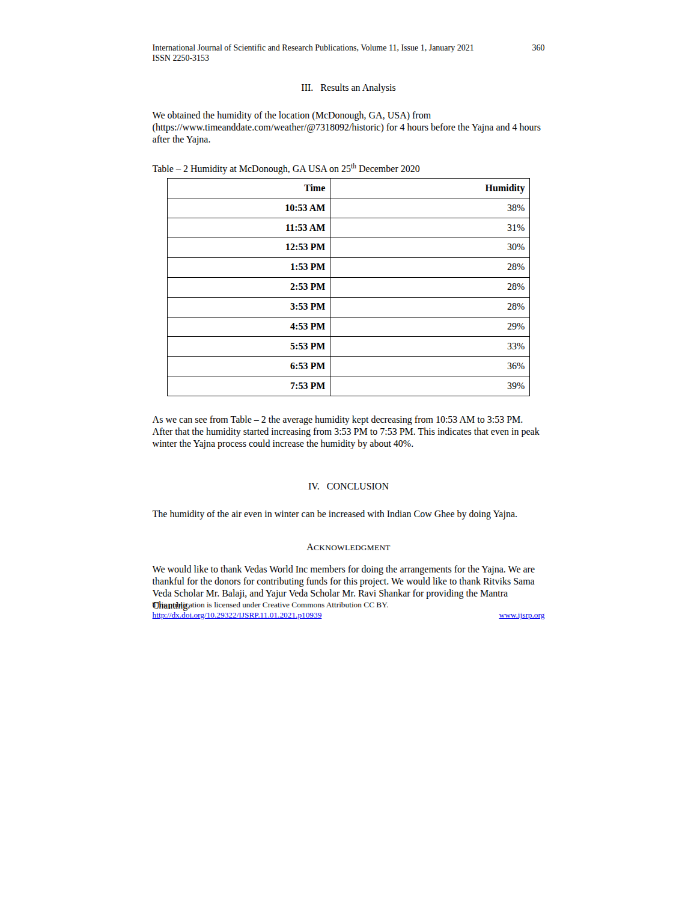International Journal of Scientific and Research Publications, Volume 11, Issue 1, January 2021
ISSN 2250-3153
360
III. Results an Analysis
We obtained the humidity of the location (McDonough, GA, USA) from
(https://www.timeanddate.com/weather/@7318092/historic) for 4 hours before the Yajna and 4 hours after the Yajna.
Table – 2 Humidity at McDonough, GA USA on 25th December 2020
| Time | Humidity |
| 10:53 AM | 38% |
| 11:53 AM | 31% |
| 12:53 PM | 30% |
| 1:53 PM | 28% |
| 2:53 PM | 28% |
| 3:53 PM | 28% |
| 4:53 PM | 29% |
| 5:53 PM | 33% |
| 6:53 PM | 36% |
| 7:53 PM | 39% |
As we can see from Table – 2 the average humidity kept decreasing from 10:53 AM to 3:53 PM. After that the humidity started increasing from 3:53 PM to 7:53 PM. This indicates that even in peak winter the Yajna process could increase the humidity by about 40%.
IV. CONCLUSION
The humidity of the air even in winter can be increased with Indian Cow Ghee by doing Yajna.
ACKNOWLEDGMENT
We would like to thank Vedas World Inc members for doing the arrangements for the Yajna. We are thankful for the donors for contributing funds for this project. We would like to thank Ritviks Sama Veda Scholar Mr. Balaji, and Yajur Veda Scholar Mr. Ravi Shankar for providing the Mantra Chanting.
This publication is licensed under Creative Commons Attribution CC BY.
http://dx.doi.org/10.29322/IJSRP.11.01.2021.p10939
www.ijsrp.org